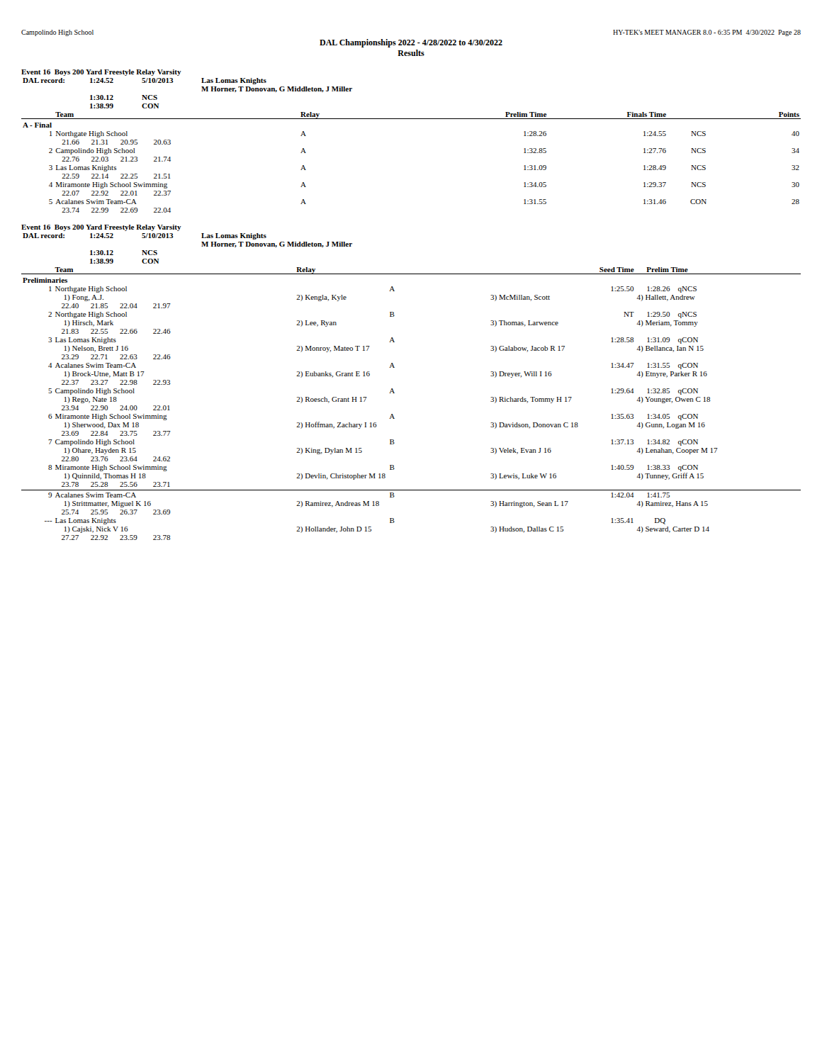Campolindo High School
HY-TEK's MEET MANAGER 8.0 - 6:35 PM 4/30/2022 Page 28
DAL Championships 2022 - 4/28/2022 to 4/30/2022
Results
Event 16 Boys 200 Yard Freestyle Relay Varsity
| DAL record: | 1:24.52 | 5/10/2013 | Las Lomas Knights |
| | | | M Horner, T Donovan, G Middleton, J Miller |
| | 1:30.12 | NCS | |
| | 1:38.99 | CON | |
| | Team | Relay | Prelim Time | Finals Time | | Points |
| A - Final |
| 1 | Northgate High School | A | 1:28.26 | 1:24.55 | NCS | 40 |
| | 21.66 21.31 20.95 20.63 |
| 2 | Campolindo High School | A | 1:32.85 | 1:27.76 | NCS | 34 |
| | 22.76 22.03 21.23 21.74 |
| 3 | Las Lomas Knights | A | 1:31.09 | 1:28.49 | NCS | 32 |
| | 22.59 22.14 22.25 21.51 |
| 4 | Miramonte High School Swimming | A | 1:34.05 | 1:29.37 | NCS | 30 |
| | 22.07 22.92 22.01 22.37 |
| 5 | Acalanes Swim Team-CA | A | 1:31.55 | 1:31.46 | CON | 28 |
| | 23.74 22.99 22.69 22.04 |
Event 16 Boys 200 Yard Freestyle Relay Varsity
| DAL record: | 1:24.52 | 5/10/2013 | Las Lomas Knights |
| | | | M Horner, T Donovan, G Middleton, J Miller |
| | 1:30.12 | NCS | |
| | 1:38.99 | CON | |
| | Team | Relay | Seed Time | Prelim Time |
| Preliminaries |
| 1 | Northgate High School | A | 1:25.50 | 1:28.26 qNCS |
| | 1) Fong, A.J. | 2) Kengla, Kyle | 3) McMillan, Scott | 4) Hallett, Andrew |
| | 22.40 21.85 22.04 21.97 |
| 2 | Northgate High School | B | NT | 1:29.50 qNCS |
| | 1) Hirsch, Mark | 2) Lee, Ryan | 3) Thomas, Larwence | 4) Meriam, Tommy |
| | 21.83 22.55 22.66 22.46 |
| 3 | Las Lomas Knights | A | 1:28.58 | 1:31.09 qCON |
| | 1) Nelson, Brett J 16 | 2) Monroy, Mateo T 17 | 3) Galabow, Jacob R 17 | 4) Bellanca, Ian N 15 |
| | 23.29 22.71 22.63 22.46 |
| 4 | Acalanes Swim Team-CA | A | 1:34.47 | 1:31.55 qCON |
| | 1) Brock-Utne, Matt B 17 | 2) Eubanks, Grant E 16 | 3) Dreyer, Will I 16 | 4) Etnyre, Parker R 16 |
| | 22.37 23.27 22.98 22.93 |
| 5 | Campolindo High School | A | 1:29.64 | 1:32.85 qCON |
| | 1) Rego, Nate 18 | 2) Roesch, Grant H 17 | 3) Richards, Tommy H 17 | 4) Younger, Owen C 18 |
| | 23.94 22.90 24.00 22.01 |
| 6 | Miramonte High School Swimming | A | 1:35.63 | 1:34.05 qCON |
| | 1) Sherwood, Dax M 18 | 2) Hoffman, Zachary I 16 | 3) Davidson, Donovan C 18 | 4) Gunn, Logan M 16 |
| | 23.69 22.84 23.75 23.77 |
| 7 | Campolindo High School | B | 1:37.13 | 1:34.82 qCON |
| | 1) Ohare, Hayden R 15 | 2) King, Dylan M 15 | 3) Velek, Evan J 16 | 4) Lenahan, Cooper M 17 |
| | 22.80 23.76 23.64 24.62 |
| 8 | Miramonte High School Swimming | B | 1:40.59 | 1:38.33 qCON |
| | 1) Quinnild, Thomas H 18 | 2) Devlin, Christopher M 18 | 3) Lewis, Luke W 16 | 4) Tunney, Griff A 15 |
| | 23.78 25.28 25.56 23.71 |
| 9 | Acalanes Swim Team-CA | B | 1:42.04 | 1:41.75 |
| | 1) Strittmatter, Miguel K 16 | 2) Ramirez, Andreas M 18 | 3) Harrington, Sean L 17 | 4) Ramirez, Hans A 15 |
| | 25.74 25.95 26.37 23.69 |
| --- | Las Lomas Knights | B | 1:35.41 | DQ |
| | 1) Cajski, Nick V 16 | 2) Hollander, John D 15 | 3) Hudson, Dallas C 15 | 4) Seward, Carter D 14 |
| | 27.27 22.92 23.59 23.78 |